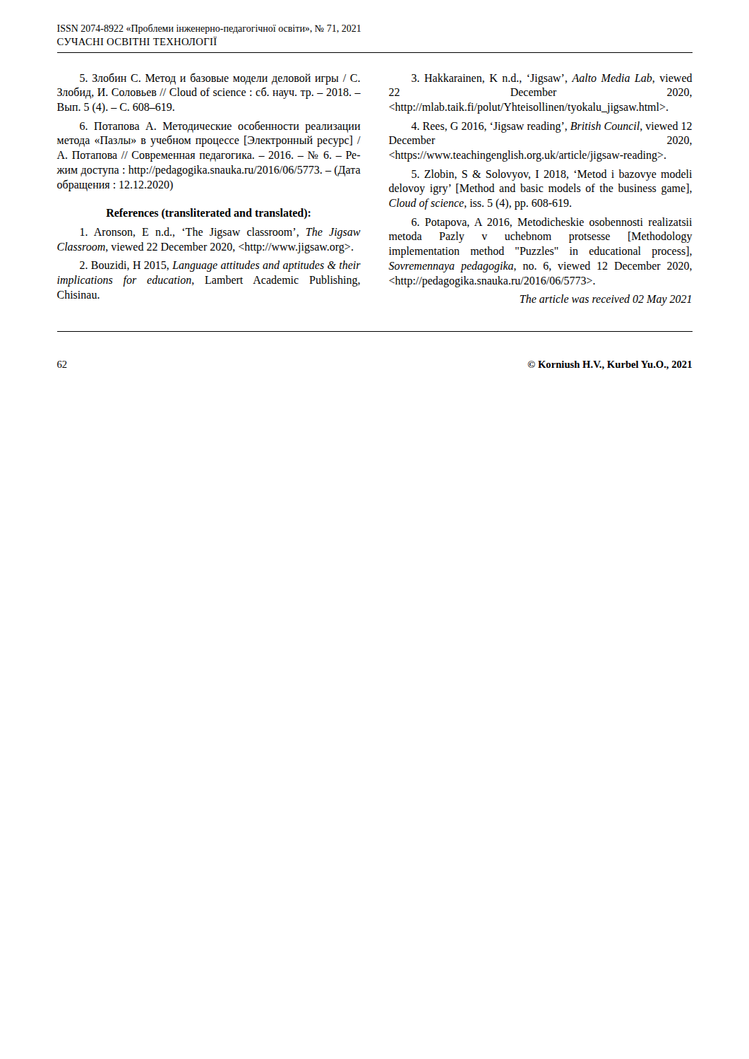ISSN 2074-8922 «Проблеми інженерно-педагогічної освіти», № 71, 2021
СУЧАСНІ ОСВІТНІ ТЕХНОЛОГІЇ
5. Злобин С. Метод и базовые модели деловой игры / С. Злобид, И. Соловьев // Cloud of science : сб. науч. тр. – 2018. – Вып. 5 (4). – С. 608–619.
6. Потапова А. Методические особенности реализации метода «Пазлы» в учебном процессе [Электронный ресурс] / А. Потапова // Современная педагогика. – 2016. – № 6. – Режим доступа : http://pedagogika.snauka.ru/2016/06/5773. – (Дата обращения : 12.12.2020)
References (transliterated and translated):
1. Aronson, E n.d., ‘The Jigsaw classroom’, The Jigsaw Classroom, viewed 22 December 2020, <http://www.jigsaw.org>.
2. Bouzidi, H 2015, Language attitudes and aptitudes & their implications for education, Lambert Academic Publishing, Chisinau.
3. Hakkarainen, K n.d., ‘Jigsaw’, Aalto Media Lab, viewed 22 December 2020, <http://mlab.taik.fi/polut/Yhteisollinen/tyokalu_jigsaw.html>.
4. Rees, G 2016, ‘Jigsaw reading’, British Council, viewed 12 December 2020, <https://www.teachingenglish.org.uk/article/jigsaw-reading>.
5. Zlobin, S & Solovyov, I 2018, ‘Metod i bazovye modeli delovoy igry’ [Method and basic models of the business game], Cloud of science, iss. 5 (4), pp. 608-619.
6. Potapova, A 2016, Metodicheskie osobennosti realizatsii metoda Pazly v uchebnom protsesse [Methodology implementation method "Puzzles" in educational process], Sovremennaya pedagogika, no. 6, viewed 12 December 2020, <http://pedagogika.snauka.ru/2016/06/5773>.
The article was received 02 May 2021
62 © Korniush H.V., Kurbel Yu.O., 2021